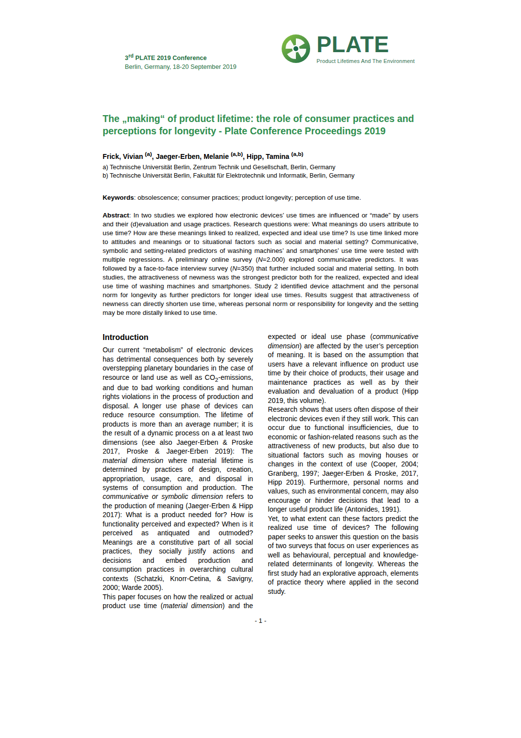3rd PLATE 2019 Conference
Berlin, Germany, 18-20 September 2019
PLATE Product Lifetimes And The Environment
The „making“ of product lifetime: the role of consumer practices and perceptions for longevity - Plate Conference Proceedings 2019
Frick, Vivian (a), Jaeger-Erben, Melanie (a,b), Hipp, Tamina (a,b)
a) Technische Universität Berlin, Zentrum Technik und Gesellschaft, Berlin, Germany
b) Technische Universität Berlin, Fakultät für Elektrotechnik und Informatik, Berlin, Germany
Keywords: obsolescence; consumer practices; product longevity; perception of use time.
Abstract: In two studies we explored how electronic devices’ use times are influenced or “made” by users and their (d)evaluation and usage practices. Research questions were: What meanings do users attribute to use time? How are these meanings linked to realized, expected and ideal use time? Is use time linked more to attitudes and meanings or to situational factors such as social and material setting? Communicative, symbolic and setting-related predictors of washing machines’ and smartphones’ use time were tested with multiple regressions. A preliminary online survey (N=2.000) explored communicative predictors. It was followed by a face-to-face interview survey (N=350) that further included social and material setting. In both studies, the attractiveness of newness was the strongest predictor both for the realized, expected and ideal use time of washing machines and smartphones. Study 2 identified device attachment and the personal norm for longevity as further predictors for longer ideal use times. Results suggest that attractiveness of newness can directly shorten use time, whereas personal norm or responsibility for longevity and the setting may be more distally linked to use time.
Introduction
Our current “metabolism” of electronic devices has detrimental consequences both by severely overstepping planetary boundaries in the case of resource or land use as well as CO2-emissions, and due to bad working conditions and human rights violations in the process of production and disposal. A longer use phase of devices can reduce resource consumption. The lifetime of products is more than an average number; it is the result of a dynamic process on a at least two dimensions (see also Jaeger-Erben & Proske 2017, Proske & Jaeger-Erben 2019): The material dimension where material lifetime is determined by practices of design, creation, appropriation, usage, care, and disposal in systems of consumption and production. The communicative or symbolic dimension refers to the production of meaning (Jaeger-Erben & Hipp 2017): What is a product needed for? How is functionality perceived and expected? When is it perceived as antiquated and outmoded? Meanings are a constitutive part of all social practices, they socially justify actions and decisions and embed production and consumption practices in overarching cultural contexts (Schatzki, Knorr-Cetina, & Savigny, 2000; Warde 2005).
This paper focuses on how the realized or actual product use time (material dimension) and the expected or ideal use phase (communicative dimension) are affected by the user’s perception of meaning. It is based on the assumption that users have a relevant influence on product use time by their choice of products, their usage and maintenance practices as well as by their evaluation and devaluation of a product (Hipp 2019, this volume).
Research shows that users often dispose of their electronic devices even if they still work. This can occur due to functional insufficiencies, due to economic or fashion-related reasons such as the attractiveness of new products, but also due to situational factors such as moving houses or changes in the context of use (Cooper, 2004; Granberg, 1997; Jaeger-Erben & Proske, 2017, Hipp 2019). Furthermore, personal norms and values, such as environmental concern, may also encourage or hinder decisions that lead to a longer useful product life (Antonides, 1991).
Yet, to what extent can these factors predict the realized use time of devices? The following paper seeks to answer this question on the basis of two surveys that focus on user experiences as well as behavioural, perceptual and knowledge-related determinants of longevity. Whereas the first study had an explorative approach, elements of practice theory where applied in the second study.
- 1 -